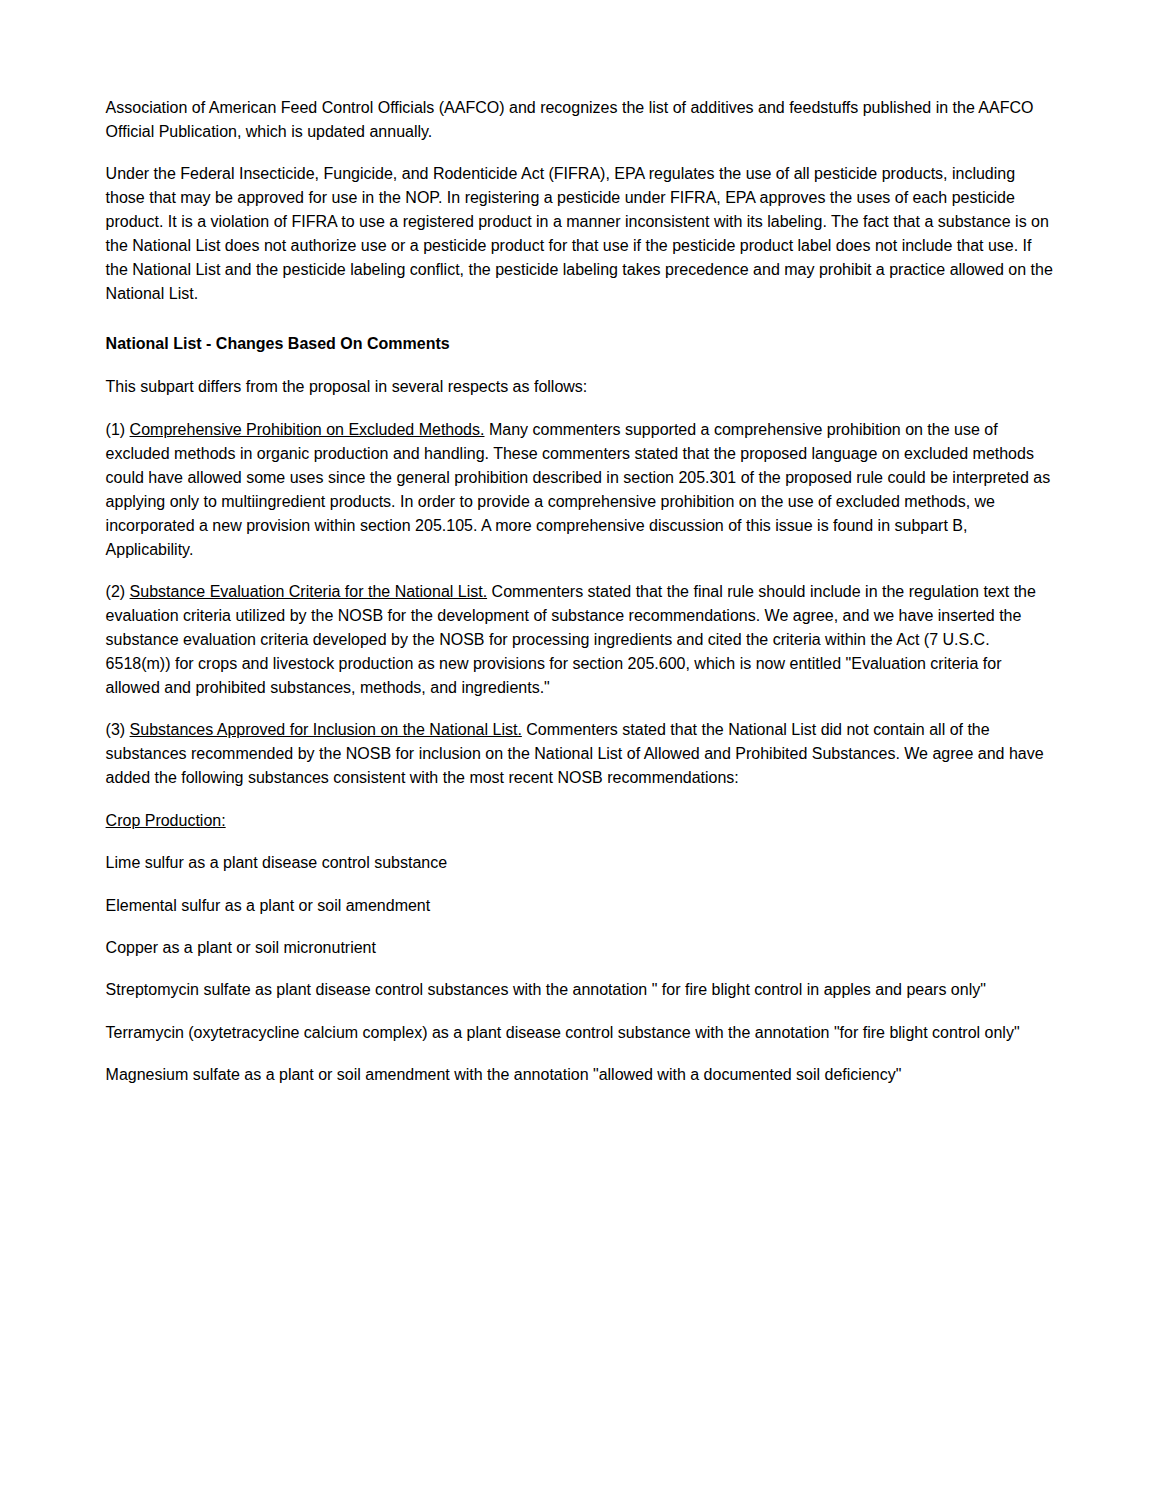Association of American Feed Control Officials (AAFCO) and recognizes the list of additives and feedstuffs published in the AAFCO Official Publication, which is updated annually.
Under the Federal Insecticide, Fungicide, and Rodenticide Act (FIFRA), EPA regulates the use of all pesticide products, including those that may be approved for use in the NOP. In registering a pesticide under FIFRA, EPA approves the uses of each pesticide product. It is a violation of FIFRA to use a registered product in a manner inconsistent with its labeling. The fact that a substance is on the National List does not authorize use or a pesticide product for that use if the pesticide product label does not include that use. If the National List and the pesticide labeling conflict, the pesticide labeling takes precedence and may prohibit a practice allowed on the National List.
National List - Changes Based On Comments
This subpart differs from the proposal in several respects as follows:
(1) Comprehensive Prohibition on Excluded Methods. Many commenters supported a comprehensive prohibition on the use of excluded methods in organic production and handling. These commenters stated that the proposed language on excluded methods could have allowed some uses since the general prohibition described in section 205.301 of the proposed rule could be interpreted as applying only to multiingredient products. In order to provide a comprehensive prohibition on the use of excluded methods, we incorporated a new provision within section 205.105. A more comprehensive discussion of this issue is found in subpart B, Applicability.
(2) Substance Evaluation Criteria for the National List. Commenters stated that the final rule should include in the regulation text the evaluation criteria utilized by the NOSB for the development of substance recommendations. We agree, and we have inserted the substance evaluation criteria developed by the NOSB for processing ingredients and cited the criteria within the Act (7 U.S.C. 6518(m)) for crops and livestock production as new provisions for section 205.600, which is now entitled "Evaluation criteria for allowed and prohibited substances, methods, and ingredients."
(3) Substances Approved for Inclusion on the National List. Commenters stated that the National List did not contain all of the substances recommended by the NOSB for inclusion on the National List of Allowed and Prohibited Substances. We agree and have added the following substances consistent with the most recent NOSB recommendations:
Crop Production:
Lime sulfur as a plant disease control substance
Elemental sulfur as a plant or soil amendment
Copper as a plant or soil micronutrient
Streptomycin sulfate as plant disease control substances with the annotation " for fire blight control in apples and pears only"
Terramycin (oxytetracycline calcium complex) as a plant disease control substance with the annotation "for fire blight control only"
Magnesium sulfate as a plant or soil amendment with the annotation "allowed with a documented soil deficiency"